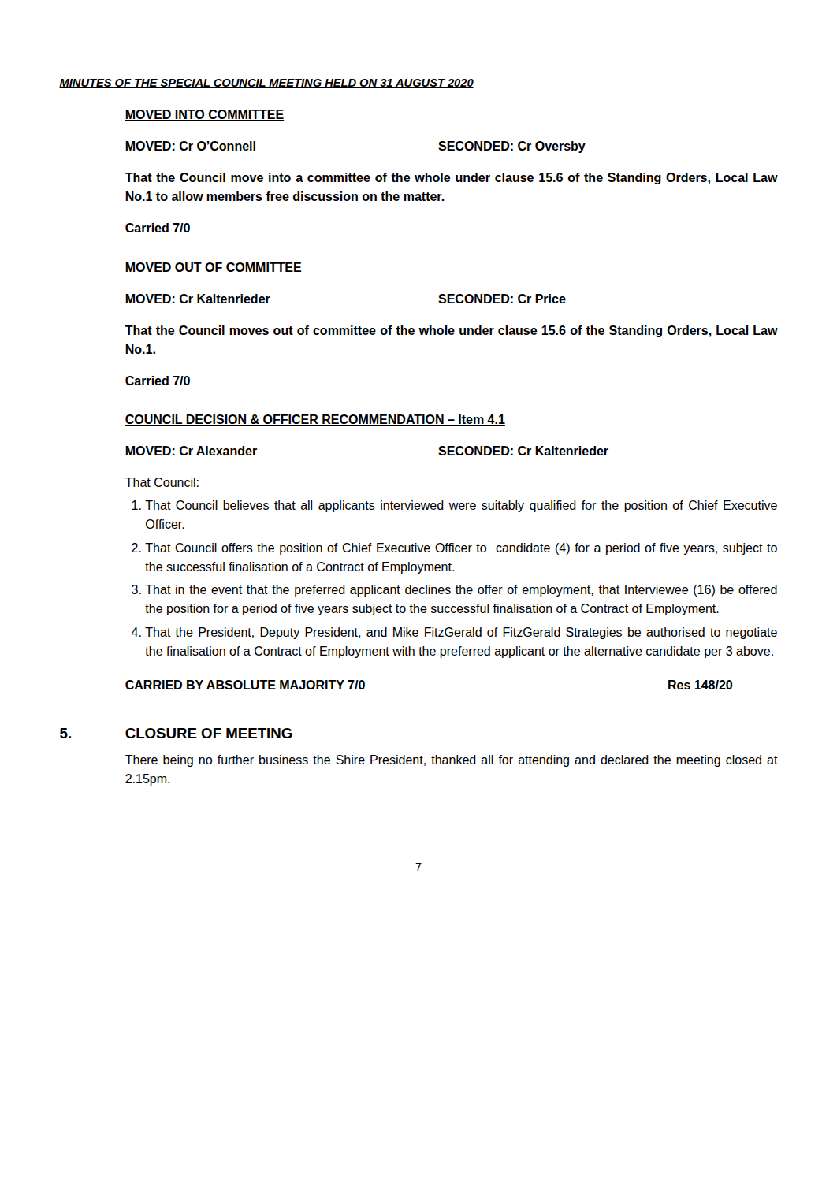MINUTES OF THE SPECIAL COUNCIL MEETING HELD ON 31 AUGUST 2020
MOVED INTO COMMITTEE
MOVED: Cr O’Connell
SECONDED: Cr Oversby
That the Council move into a committee of the whole under clause 15.6 of the Standing Orders, Local Law No.1 to allow members free discussion on the matter.
Carried 7/0
MOVED OUT OF COMMITTEE
MOVED: Cr Kaltenrieder
SECONDED: Cr Price
That the Council moves out of committee of the whole under clause 15.6 of the Standing Orders, Local Law No.1.
Carried 7/0
COUNCIL DECISION & OFFICER RECOMMENDATION – Item 4.1
MOVED: Cr Alexander
SECONDED: Cr Kaltenrieder
That Council:
That Council believes that all applicants interviewed were suitably qualified for the position of Chief Executive Officer.
That Council offers the position of Chief Executive Officer to candidate (4) for a period of five years, subject to the successful finalisation of a Contract of Employment.
That in the event that the preferred applicant declines the offer of employment, that Interviewee (16) be offered the position for a period of five years subject to the successful finalisation of a Contract of Employment.
That the President, Deputy President, and Mike FitzGerald of FitzGerald Strategies be authorised to negotiate the finalisation of a Contract of Employment with the preferred applicant or the alternative candidate per 3 above.
CARRIED BY ABSOLUTE MAJORITY 7/0
Res 148/20
5.
CLOSURE OF MEETING
There being no further business the Shire President, thanked all for attending and declared the meeting closed at 2.15pm.
7